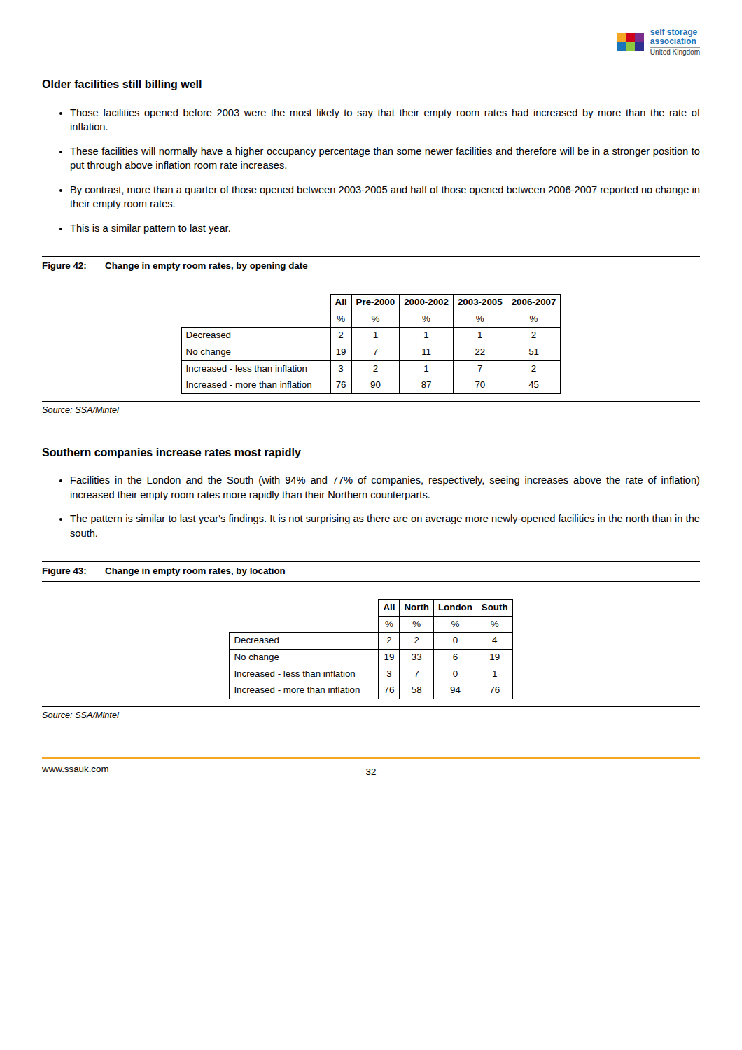self storage
association
United Kingdom
Older facilities still billing well
Those facilities opened before 2003 were the most likely to say that their empty room rates had increased by more than the rate of inflation.
These facilities will normally have a higher occupancy percentage than some newer facilities and therefore will be in a stronger position to put through above inflation room rate increases.
By contrast, more than a quarter of those opened between 2003-2005 and half of those opened between 2006-2007 reported no change in their empty room rates.
This is a similar pattern to last year.
Figure 42: Change in empty room rates, by opening date
| | All | Pre-2000 | 2000-2002 | 2003-2005 | 2006-2007 |
| | % | % | % | % | % |
| Decreased | 2 | 1 | 1 | 1 | 2 |
| No change | 19 | 7 | 11 | 22 | 51 |
| Increased - less than inflation | 3 | 2 | 1 | 7 | 2 |
| Increased - more than inflation | 76 | 90 | 87 | 70 | 45 |
Source: SSA/Mintel
Southern companies increase rates most rapidly
Facilities in the London and the South (with 94% and 77% of companies, respectively, seeing increases above the rate of inflation) increased their empty room rates more rapidly than their Northern counterparts.
The pattern is similar to last year's findings. It is not surprising as there are on average more newly-opened facilities in the north than in the south.
Figure 43: Change in empty room rates, by location
| | All | North | London | South |
| | % | % | % | % |
| Decreased | 2 | 2 | 0 | 4 |
| No change | 19 | 33 | 6 | 19 |
| Increased - less than inflation | 3 | 7 | 0 | 1 |
| Increased - more than inflation | 76 | 58 | 94 | 76 |
Source: SSA/Mintel
www.ssauk.com
32